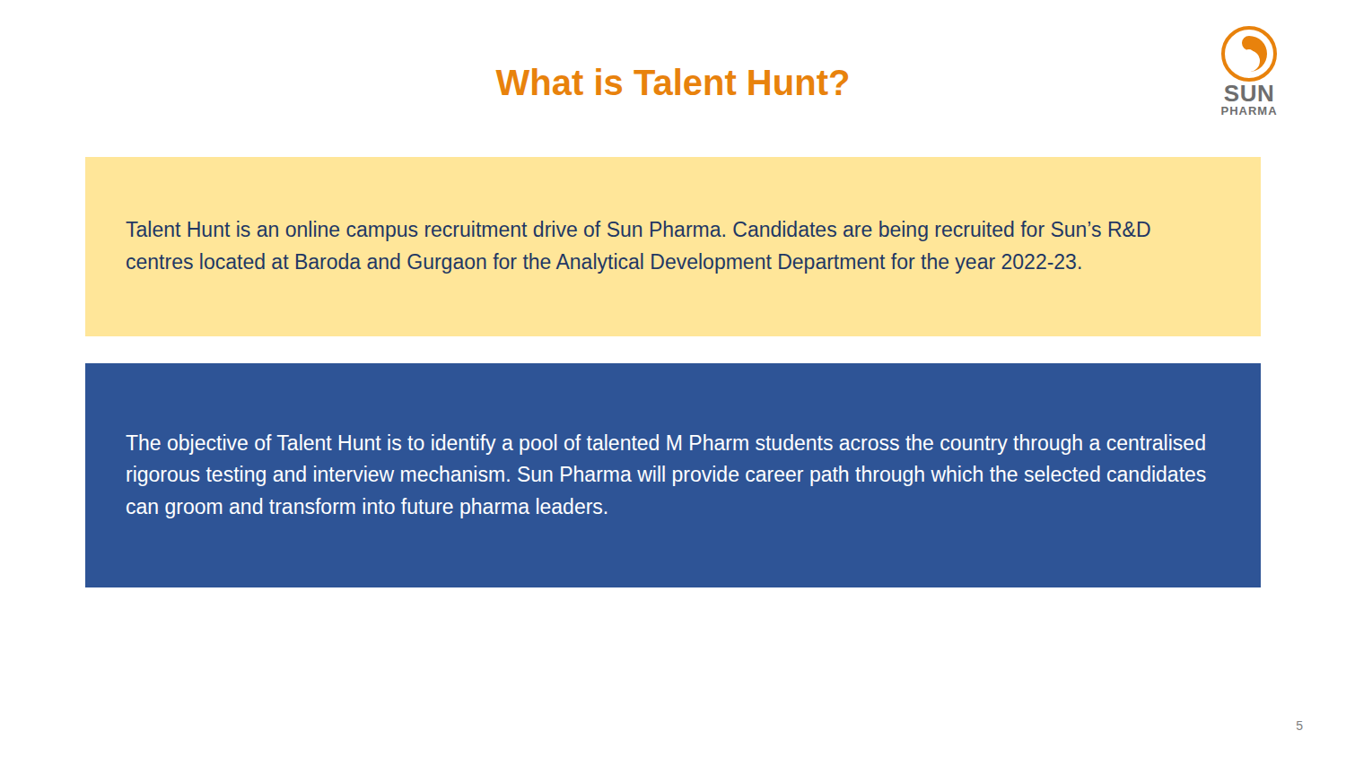SUN PHARMA
What is Talent Hunt?
Talent Hunt is an online campus recruitment drive of Sun Pharma. Candidates are being recruited for Sun’s R&D centres located at Baroda and Gurgaon for the Analytical Development Department for the year 2022-23.
The objective of Talent Hunt is to identify a pool of talented M Pharm students across the country through a centralised rigorous testing and interview mechanism. Sun Pharma will provide career path through which the selected candidates can groom and transform into future pharma leaders.
5